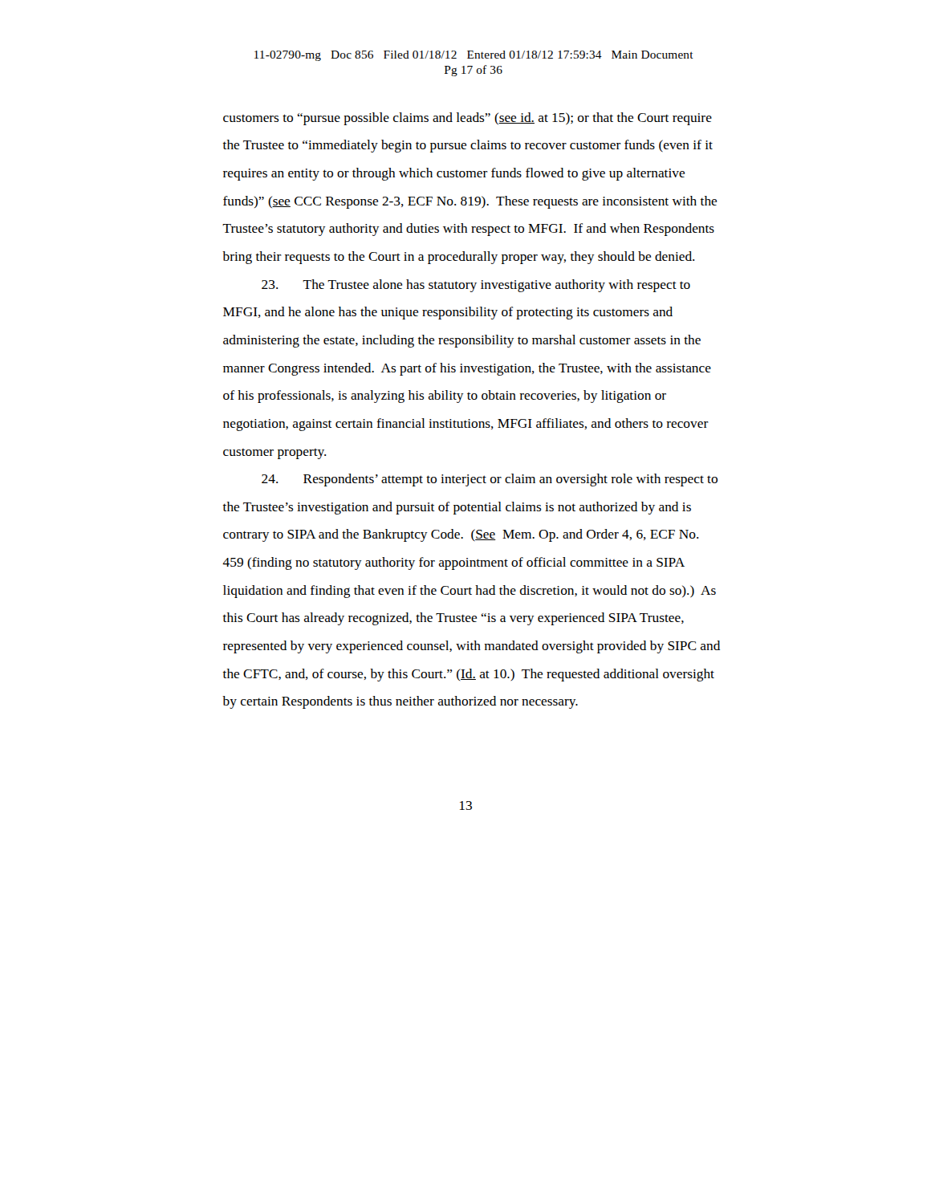11-02790-mg Doc 856 Filed 01/18/12 Entered 01/18/12 17:59:34 Main Document
Pg 17 of 36
customers to “pursue possible claims and leads” (see id. at 15); or that the Court require the Trustee to “immediately begin to pursue claims to recover customer funds (even if it requires an entity to or through which customer funds flowed to give up alternative funds)” (see CCC Response 2-3, ECF No. 819). These requests are inconsistent with the Trustee’s statutory authority and duties with respect to MFGI. If and when Respondents bring their requests to the Court in a procedurally proper way, they should be denied.
23. The Trustee alone has statutory investigative authority with respect to MFGI, and he alone has the unique responsibility of protecting its customers and administering the estate, including the responsibility to marshal customer assets in the manner Congress intended. As part of his investigation, the Trustee, with the assistance of his professionals, is analyzing his ability to obtain recoveries, by litigation or negotiation, against certain financial institutions, MFGI affiliates, and others to recover customer property.
24. Respondents’ attempt to interject or claim an oversight role with respect to the Trustee’s investigation and pursuit of potential claims is not authorized by and is contrary to SIPA and the Bankruptcy Code. (See Mem. Op. and Order 4, 6, ECF No. 459 (finding no statutory authority for appointment of official committee in a SIPA liquidation and finding that even if the Court had the discretion, it would not do so).) As this Court has already recognized, the Trustee “is a very experienced SIPA Trustee, represented by very experienced counsel, with mandated oversight provided by SIPC and the CFTC, and, of course, by this Court.” (Id. at 10.) The requested additional oversight by certain Respondents is thus neither authorized nor necessary.
13